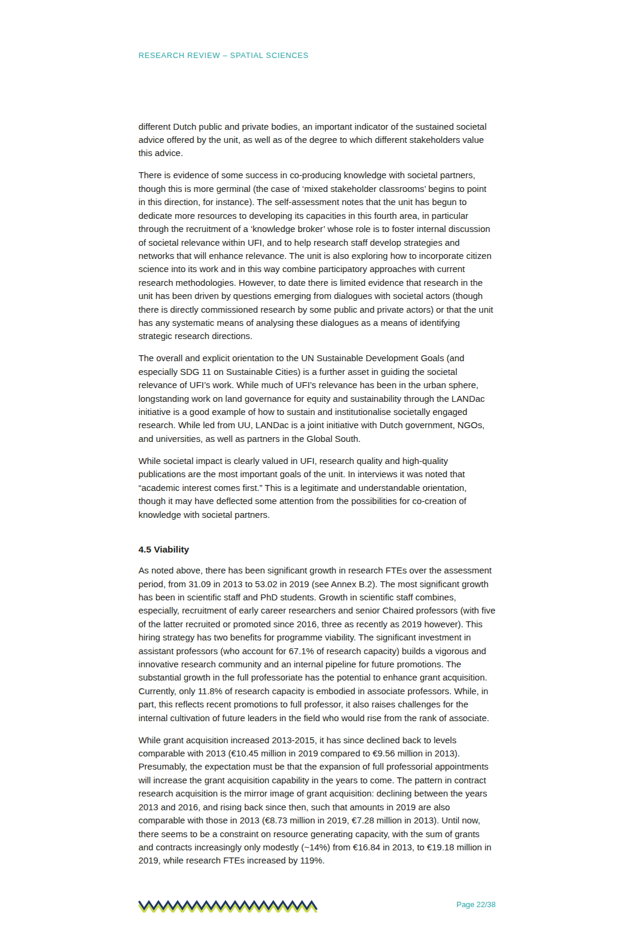Research review – Spatial Sciences
different Dutch public and private bodies, an important indicator of the sustained societal advice offered by the unit, as well as of the degree to which different stakeholders value this advice.
There is evidence of some success in co-producing knowledge with societal partners, though this is more germinal (the case of ‘mixed stakeholder classrooms’ begins to point in this direction, for instance). The self-assessment notes that the unit has begun to dedicate more resources to developing its capacities in this fourth area, in particular through the recruitment of a ‘knowledge broker’ whose role is to foster internal discussion of societal relevance within UFI, and to help research staff develop strategies and networks that will enhance relevance. The unit is also exploring how to incorporate citizen science into its work and in this way combine participatory approaches with current research methodologies. However, to date there is limited evidence that research in the unit has been driven by questions emerging from dialogues with societal actors (though there is directly commissioned research by some public and private actors) or that the unit has any systematic means of analysing these dialogues as a means of identifying strategic research directions.
The overall and explicit orientation to the UN Sustainable Development Goals (and especially SDG 11 on Sustainable Cities) is a further asset in guiding the societal relevance of UFI’s work. While much of UFI’s relevance has been in the urban sphere, longstanding work on land governance for equity and sustainability through the LANDac initiative is a good example of how to sustain and institutionalise societally engaged research. While led from UU, LANDac is a joint initiative with Dutch government, NGOs, and universities, as well as partners in the Global South.
While societal impact is clearly valued in UFI, research quality and high-quality publications are the most important goals of the unit. In interviews it was noted that “academic interest comes first.” This is a legitimate and understandable orientation, though it may have deflected some attention from the possibilities for co-creation of knowledge with societal partners.
4.5 Viability
As noted above, there has been significant growth in research FTEs over the assessment period, from 31.09 in 2013 to 53.02 in 2019 (see Annex B.2). The most significant growth has been in scientific staff and PhD students. Growth in scientific staff combines, especially, recruitment of early career researchers and senior Chaired professors (with five of the latter recruited or promoted since 2016, three as recently as 2019 however). This hiring strategy has two benefits for programme viability. The significant investment in assistant professors (who account for 67.1% of research capacity) builds a vigorous and innovative research community and an internal pipeline for future promotions. The substantial growth in the full professoriate has the potential to enhance grant acquisition. Currently, only 11.8% of research capacity is embodied in associate professors. While, in part, this reflects recent promotions to full professor, it also raises challenges for the internal cultivation of future leaders in the field who would rise from the rank of associate.
While grant acquisition increased 2013-2015, it has since declined back to levels comparable with 2013 (€10.45 million in 2019 compared to €9.56 million in 2013). Presumably, the expectation must be that the expansion of full professorial appointments will increase the grant acquisition capability in the years to come. The pattern in contract research acquisition is the mirror image of grant acquisition: declining between the years 2013 and 2016, and rising back since then, such that amounts in 2019 are also comparable with those in 2013 (€8.73 million in 2019, €7.28 million in 2013). Until now, there seems to be a constraint on resource generating capacity, with the sum of grants and contracts increasingly only modestly (~14%) from €16.84 in 2013, to €19.18 million in 2019, while research FTEs increased by 119%.
Page 22/38